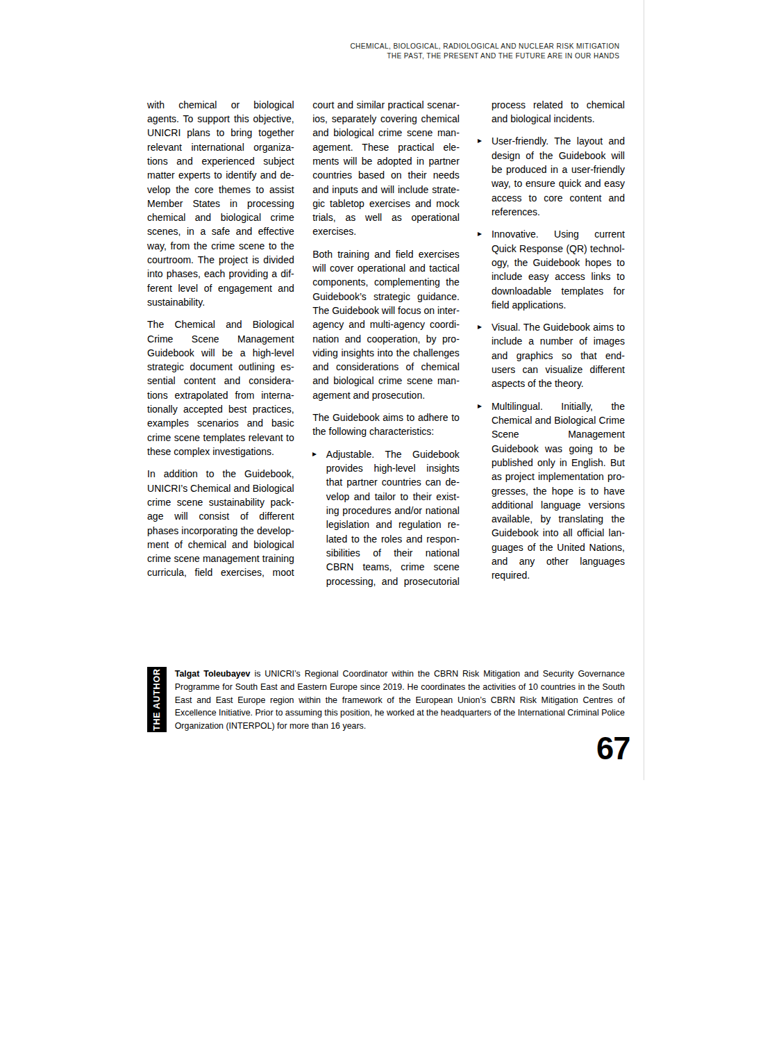Chemical, Biological, Radiological and Nuclear Risk Mitigation The past, the present and the future are in our hands
with chemical or biological agents. To support this objective, UNICRI plans to bring together relevant international organizations and experienced subject matter experts to identify and develop the core themes to assist Member States in processing chemical and biological crime scenes, in a safe and effective way, from the crime scene to the courtroom. The project is divided into phases, each providing a different level of engagement and sustainability.
The Chemical and Biological Crime Scene Management Guidebook will be a high-level strategic document outlining essential content and considerations extrapolated from internationally accepted best practices, examples scenarios and basic crime scene templates relevant to these complex investigations.
In addition to the Guidebook, UNICRI’s Chemical and Biological crime scene sustainability package will consist of different phases incorporating the development of chemical and biological crime scene management training curricula, field exercises, moot court and similar practical scenarios, separately covering chemical and biological crime scene management. These practical elements will be adopted in partner countries based on their needs and inputs and will include strategic tabletop exercises and mock trials, as well as operational exercises.
Both training and field exercises will cover operational and tactical components, complementing the Guidebook’s strategic guidance. The Guidebook will focus on interagency and multi-agency coordination and cooperation, by providing insights into the challenges and considerations of chemical and biological crime scene management and prosecution.
The Guidebook aims to adhere to the following characteristics:
Adjustable. The Guidebook provides high-level insights that partner countries can develop and tailor to their existing procedures and/or national legislation and regulation related to the roles and responsibilities of their national CBRN teams, crime scene processing, and prosecutorial process related to chemical and biological incidents.
User-friendly. The layout and design of the Guidebook will be produced in a user-friendly way, to ensure quick and easy access to core content and references.
Innovative. Using current Quick Response (QR) technology, the Guidebook hopes to include easy access links to downloadable templates for field applications.
Visual. The Guidebook aims to include a number of images and graphics so that end-users can visualize different aspects of the theory.
Multilingual. Initially, the Chemical and Biological Crime Scene Management Guidebook was going to be published only in English. But as project implementation progresses, the hope is to have additional language versions available, by translating the Guidebook into all official languages of the United Nations, and any other languages required.
The Author
Talgat Toleubayev is UNICRI’s Regional Coordinator within the CBRN Risk Mitigation and Security Governance Programme for South East and Eastern Europe since 2019. He coordinates the activities of 10 countries in the South East and East Europe region within the framework of the European Union’s CBRN Risk Mitigation Centres of Excellence Initiative. Prior to assuming this position, he worked at the headquarters of the International Criminal Police Organization (INTERPOL) for more than 16 years.
67